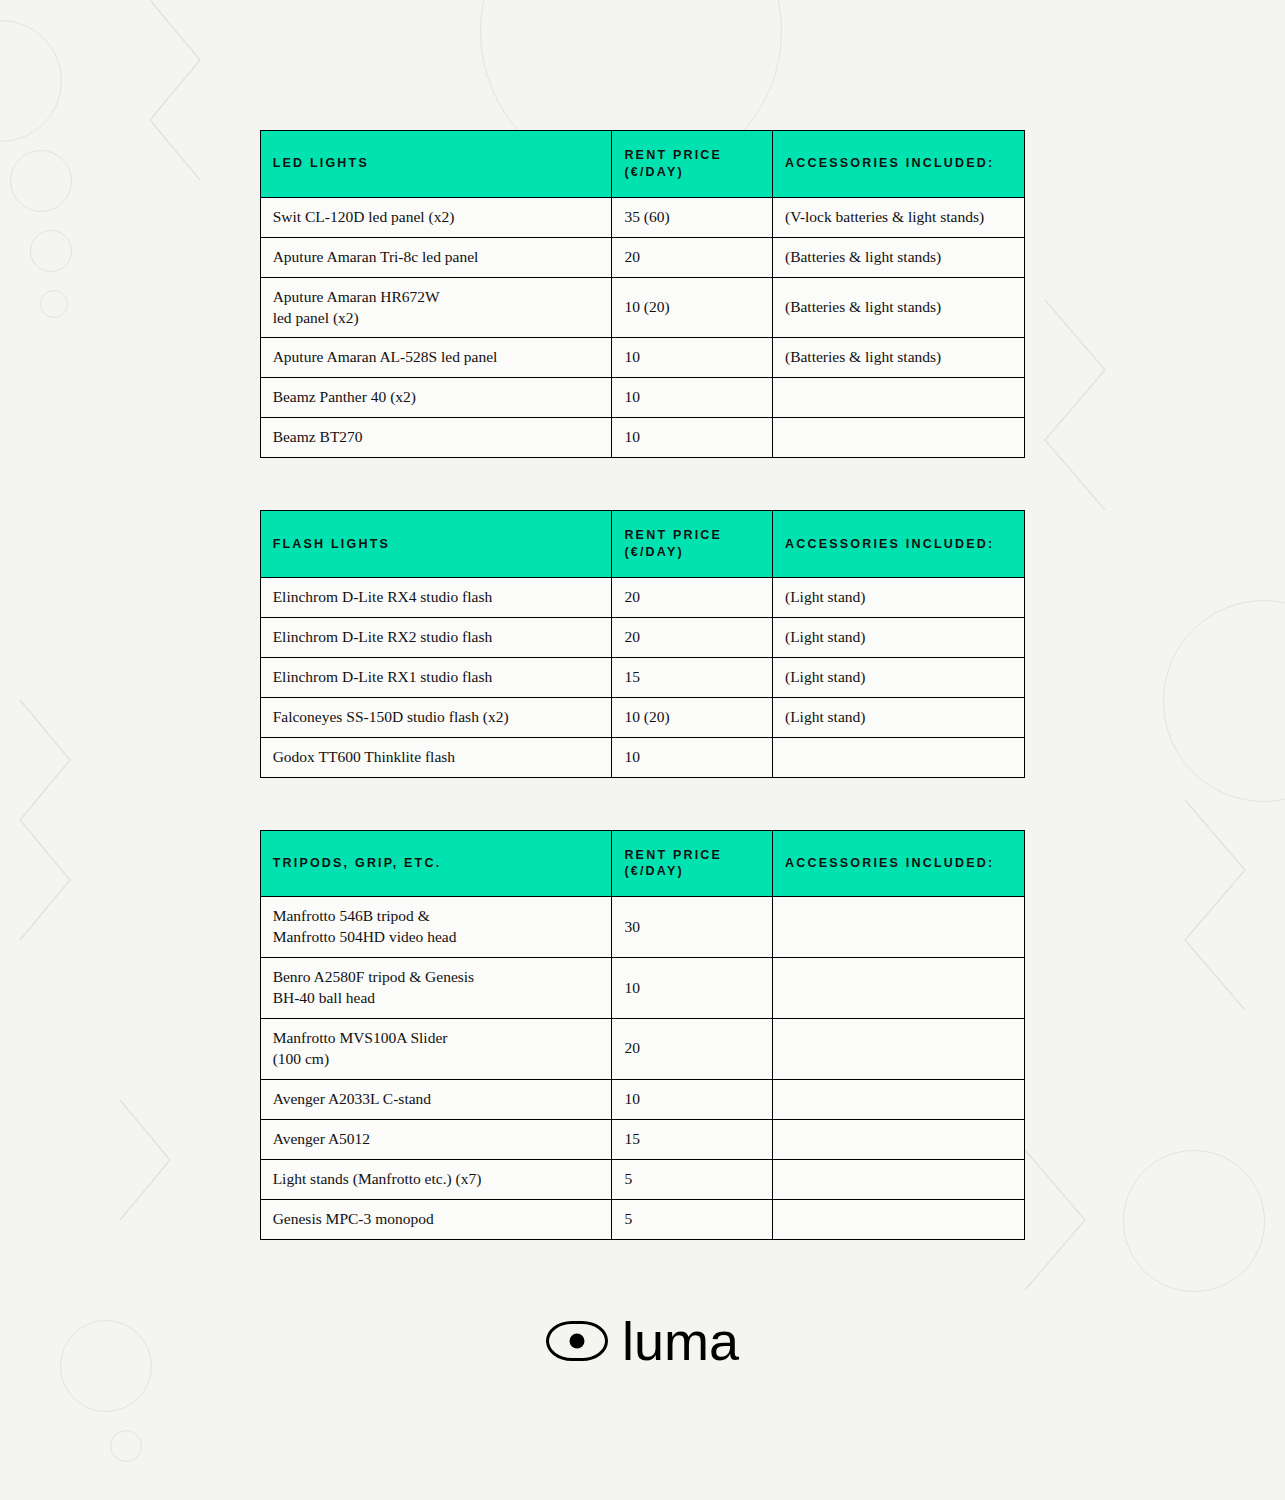| LED Lights | Rent price (€/day) | Accessories included: |
| --- | --- | --- |
| Swit CL-120D led panel (x2) | 35 (60) | (V-lock batteries & light stands) |
| Aputure Amaran Tri-8c led panel | 20 | (Batteries & light stands) |
| Aputure Amaran HR672W led panel (x2) | 10 (20) | (Batteries & light stands) |
| Aputure Amaran AL-528S led panel | 10 | (Batteries & light stands) |
| Beamz Panther 40 (x2) | 10 | |
| Beamz BT270 | 10 | |
| Flash Lights | Rent price (€/day) | Accessories included: |
| --- | --- | --- |
| Elinchrom D-Lite RX4 studio flash | 20 | (Light stand) |
| Elinchrom D-Lite RX2 studio flash | 20 | (Light stand) |
| Elinchrom D-Lite RX1 studio flash | 15 | (Light stand) |
| Falconeyes SS-150D studio flash (x2) | 10 (20) | (Light stand) |
| Godox TT600 Thinklite flash | 10 | |
| Tripods, grip, etc. | Rent price (€/day) | Accessories included: |
| --- | --- | --- |
| Manfrotto 546B tripod & Manfrotto 504HD video head | 30 | |
| Benro A2580F tripod & Genesis BH-40 ball head | 10 | |
| Manfrotto MVS100A Slider (100 cm) | 20 | |
| Avenger A2033L C-stand | 10 | |
| Avenger A5012 | 15 | |
| Light stands (Manfrotto etc.) (x7) | 5 | |
| Genesis MPC-3 monopod | 5 | |
luma